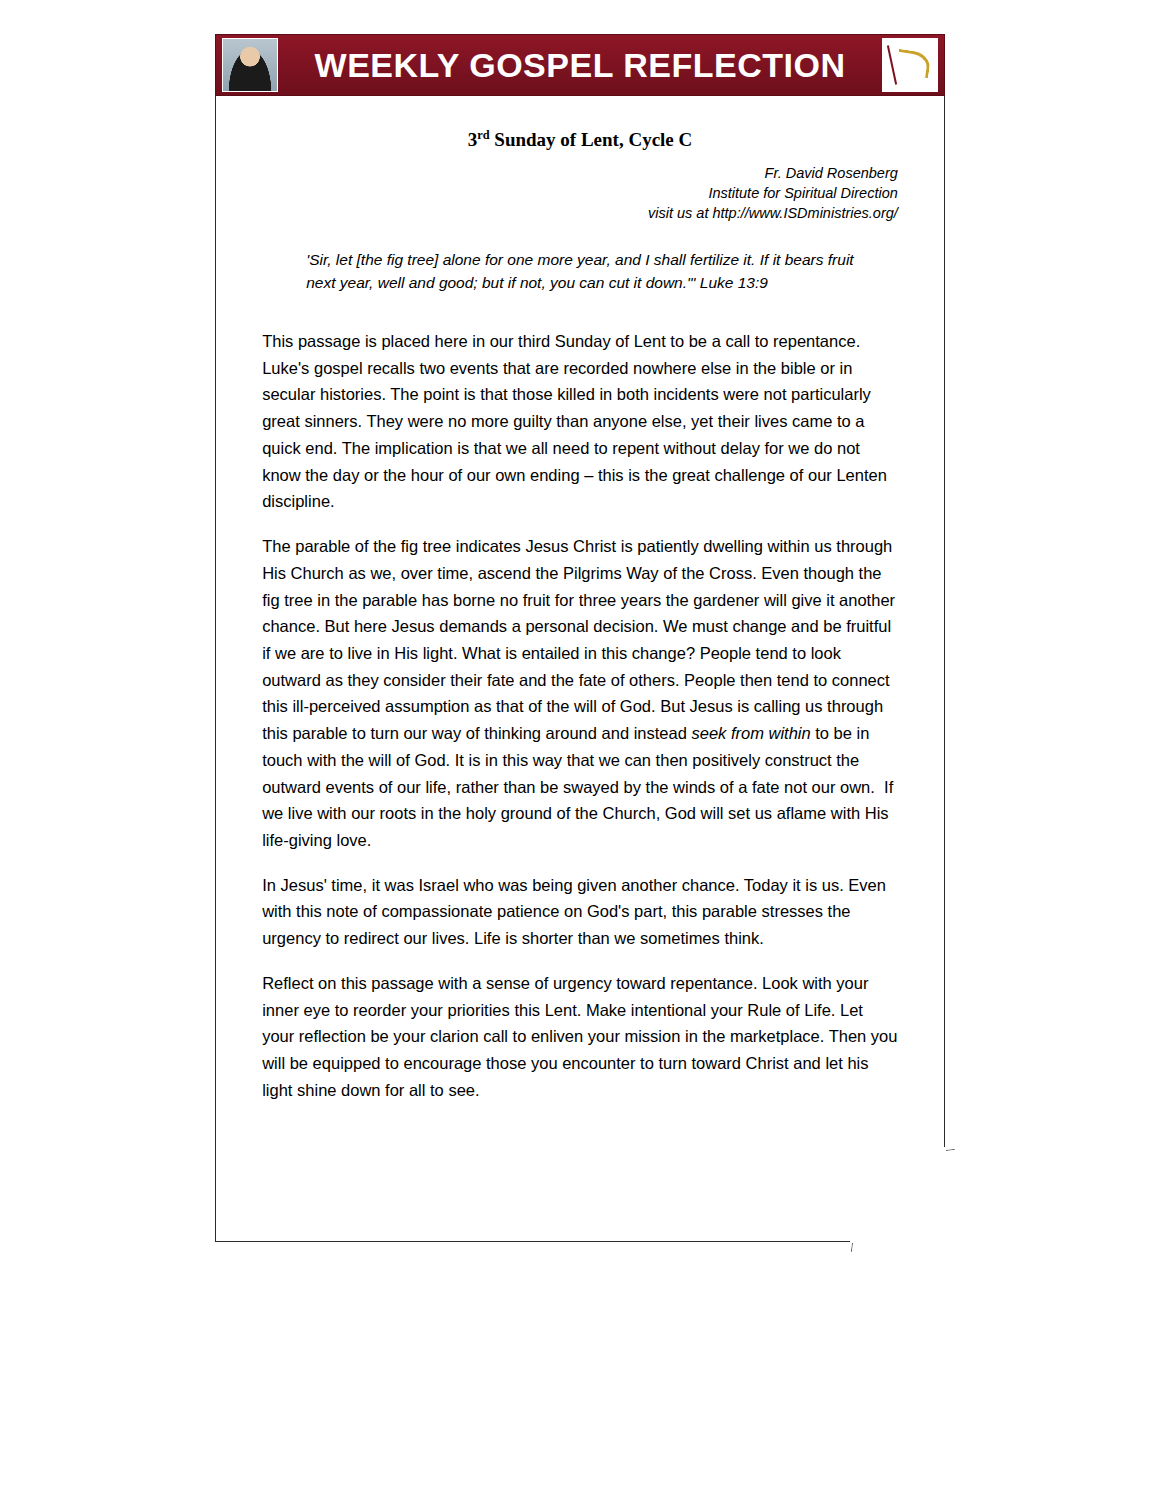Weekly Gospel Reflection
3rd Sunday of Lent, Cycle C
Fr. David Rosenberg
Institute for Spiritual Direction
visit us at http://www.ISDministries.org/
'Sir, let [the fig tree] alone for one more year, and I shall fertilize it. If it bears fruit next year, well and good; but if not, you can cut it down."' Luke 13:9
This passage is placed here in our third Sunday of Lent to be a call to repentance. Luke's gospel recalls two events that are recorded nowhere else in the bible or in secular histories. The point is that those killed in both incidents were not particularly great sinners. They were no more guilty than anyone else, yet their lives came to a quick end. The implication is that we all need to repent without delay for we do not know the day or the hour of our own ending – this is the great challenge of our Lenten discipline.
The parable of the fig tree indicates Jesus Christ is patiently dwelling within us through His Church as we, over time, ascend the Pilgrims Way of the Cross. Even though the fig tree in the parable has borne no fruit for three years the gardener will give it another chance. But here Jesus demands a personal decision. We must change and be fruitful if we are to live in His light. What is entailed in this change? People tend to look outward as they consider their fate and the fate of others. People then tend to connect this ill-perceived assumption as that of the will of God. But Jesus is calling us through this parable to turn our way of thinking around and instead seek from within to be in touch with the will of God. It is in this way that we can then positively construct the outward events of our life, rather than be swayed by the winds of a fate not our own. If we live with our roots in the holy ground of the Church, God will set us aflame with His life-giving love.
In Jesus' time, it was Israel who was being given another chance. Today it is us. Even with this note of compassionate patience on God's part, this parable stresses the urgency to redirect our lives. Life is shorter than we sometimes think.
Reflect on this passage with a sense of urgency toward repentance. Look with your inner eye to reorder your priorities this Lent. Make intentional your Rule of Life. Let your reflection be your clarion call to enliven your mission in the marketplace. Then you will be equipped to encourage those you encounter to turn toward Christ and let his light shine down for all to see.